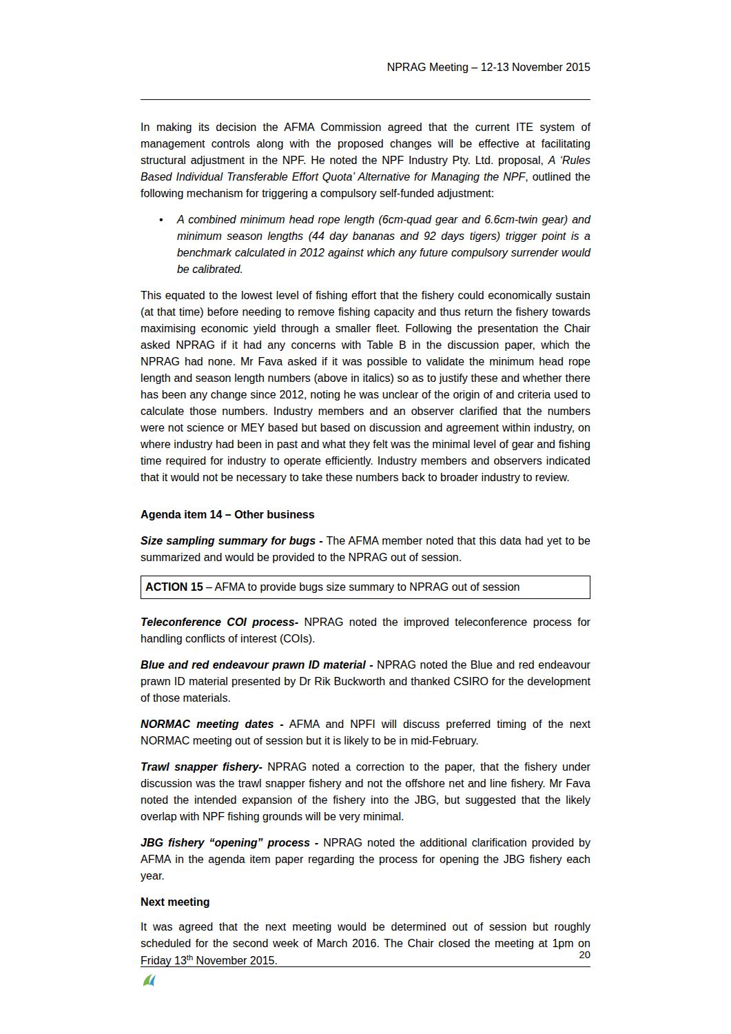NPRAG Meeting – 12-13 November 2015
In making its decision the AFMA Commission agreed that the current ITE system of management controls along with the proposed changes will be effective at facilitating structural adjustment in the NPF. He noted the NPF Industry Pty. Ltd. proposal, A ‘Rules Based Individual Transferable Effort Quota’ Alternative for Managing the NPF, outlined the following mechanism for triggering a compulsory self-funded adjustment:
A combined minimum head rope length (6cm-quad gear and 6.6cm-twin gear) and minimum season lengths (44 day bananas and 92 days tigers) trigger point is a benchmark calculated in 2012 against which any future compulsory surrender would be calibrated.
This equated to the lowest level of fishing effort that the fishery could economically sustain (at that time) before needing to remove fishing capacity and thus return the fishery towards maximising economic yield through a smaller fleet. Following the presentation the Chair asked NPRAG if it had any concerns with Table B in the discussion paper, which the NPRAG had none. Mr Fava asked if it was possible to validate the minimum head rope length and season length numbers (above in italics) so as to justify these and whether there has been any change since 2012, noting he was unclear of the origin of and criteria used to calculate those numbers. Industry members and an observer clarified that the numbers were not science or MEY based but based on discussion and agreement within industry, on where industry had been in past and what they felt was the minimal level of gear and fishing time required for industry to operate efficiently. Industry members and observers indicated that it would not be necessary to take these numbers back to broader industry to review.
Agenda item 14 – Other business
Size sampling summary for bugs - The AFMA member noted that this data had yet to be summarized and would be provided to the NPRAG out of session.
ACTION 15 – AFMA to provide bugs size summary to NPRAG out of session
Teleconference COI process- NPRAG noted the improved teleconference process for handling conflicts of interest (COIs).
Blue and red endeavour prawn ID material - NPRAG noted the Blue and red endeavour prawn ID material presented by Dr Rik Buckworth and thanked CSIRO for the development of those materials.
NORMAC meeting dates - AFMA and NPFI will discuss preferred timing of the next NORMAC meeting out of session but it is likely to be in mid-February.
Trawl snapper fishery- NPRAG noted a correction to the paper, that the fishery under discussion was the trawl snapper fishery and not the offshore net and line fishery. Mr Fava noted the intended expansion of the fishery into the JBG, but suggested that the likely overlap with NPF fishing grounds will be very minimal.
JBG fishery “opening” process - NPRAG noted the additional clarification provided by AFMA in the agenda item paper regarding the process for opening the JBG fishery each year.
Next meeting
It was agreed that the next meeting would be determined out of session but roughly scheduled for the second week of March 2016. The Chair closed the meeting at 1pm on Friday 13th November 2015.
20